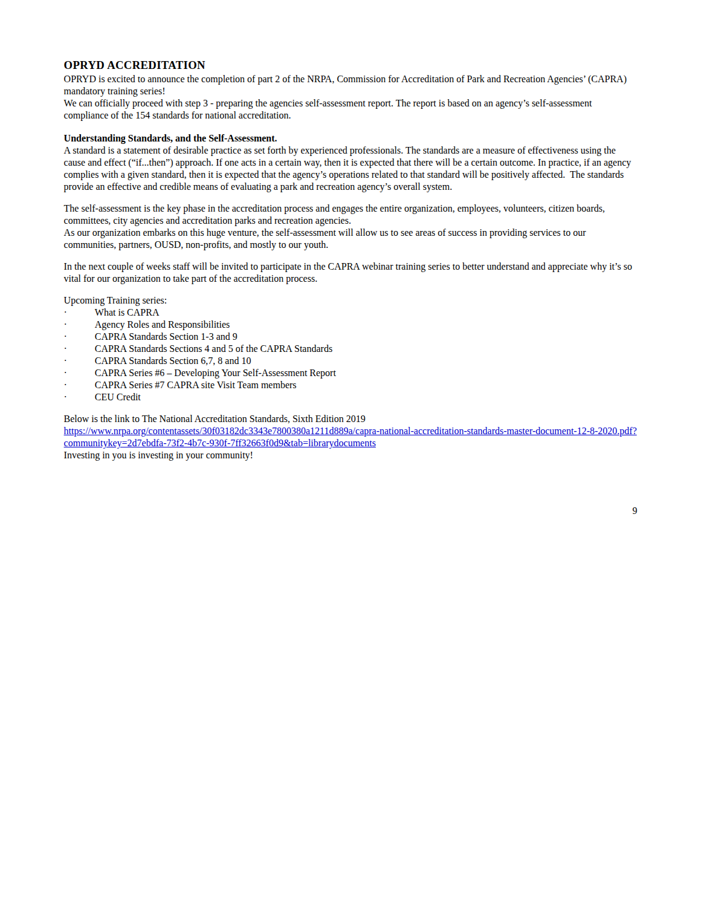OPRYD ACCREDITATION
OPRYD is excited to announce the completion of part 2 of the NRPA, Commission for Accreditation of Park and Recreation Agencies’ (CAPRA) mandatory training series!
We can officially proceed with step 3 - preparing the agencies self-assessment report. The report is based on an agency’s self-assessment compliance of the 154 standards for national accreditation.
Understanding Standards, and the Self-Assessment.
A standard is a statement of desirable practice as set forth by experienced professionals. The standards are a measure of effectiveness using the cause and effect (“if...then”) approach. If one acts in a certain way, then it is expected that there will be a certain outcome. In practice, if an agency complies with a given standard, then it is expected that the agency’s operations related to that standard will be positively affected. The standards provide an effective and credible means of evaluating a park and recreation agency’s overall system.
The self-assessment is the key phase in the accreditation process and engages the entire organization, employees, volunteers, citizen boards, committees, city agencies and accreditation parks and recreation agencies.
As our organization embarks on this huge venture, the self-assessment will allow us to see areas of success in providing services to our communities, partners, OUSD, non-profits, and mostly to our youth.
In the next couple of weeks staff will be invited to participate in the CAPRA webinar training series to better understand and appreciate why it’s so vital for our organization to take part of the accreditation process.
Upcoming Training series:
What is CAPRA
Agency Roles and Responsibilities
CAPRA Standards Section 1-3 and 9
CAPRA Standards Sections 4 and 5 of the CAPRA Standards
CAPRA Standards Section 6,7, 8 and 10
CAPRA Series #6 – Developing Your Self-Assessment Report
CAPRA Series #7 CAPRA site Visit Team members
CEU Credit
Below is the link to The National Accreditation Standards, Sixth Edition 2019
https://www.nrpa.org/contentassets/30f03182dc3343e7800380a1211d889a/capra-national-accreditation-standards-master-document-12-8-2020.pdf?communitykey=2d7ebdfa-73f2-4b7c-930f-7ff32663f0d9&tab=librarydocuments
Investing in you is investing in your community!
9